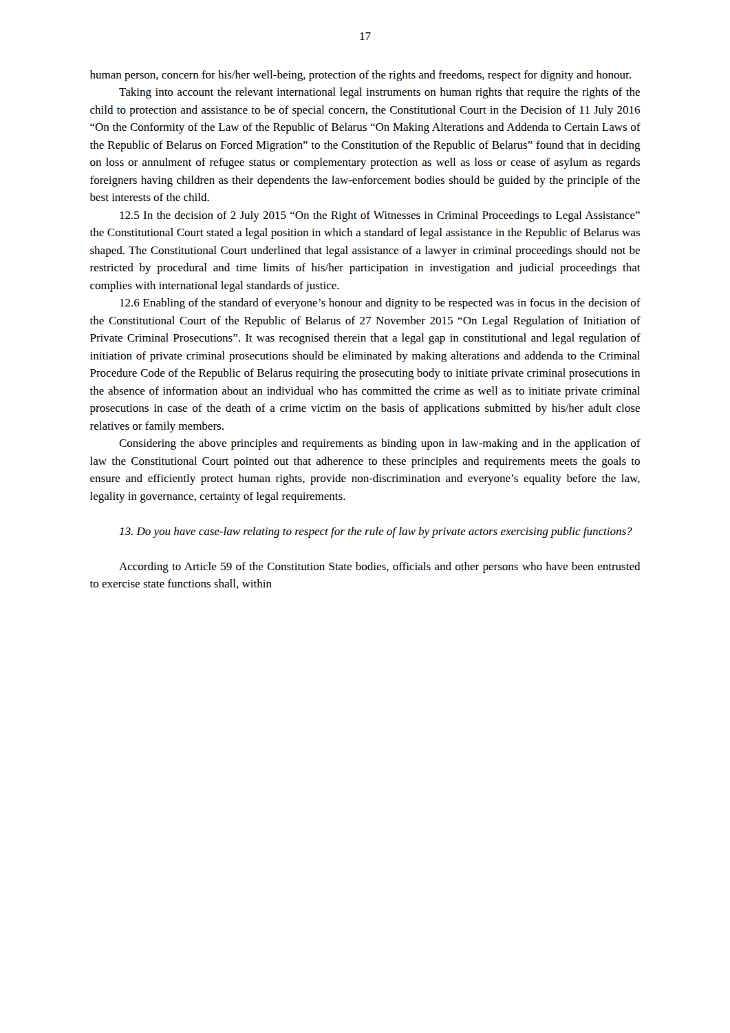17
human person, concern for his/her well-being, protection of the rights and freedoms, respect for dignity and honour.
Taking into account the relevant international legal instruments on human rights that require the rights of the child to protection and assistance to be of special concern, the Constitutional Court in the Decision of 11 July 2016 “On the Conformity of the Law of the Republic of Belarus “On Making Alterations and Addenda to Certain Laws of the Republic of Belarus on Forced Migration” to the Constitution of the Republic of Belarus” found that in deciding on loss or annulment of refugee status or complementary protection as well as loss or cease of asylum as regards foreigners having children as their dependents the law-enforcement bodies should be guided by the principle of the best interests of the child.
12.5 In the decision of 2 July 2015 “On the Right of Witnesses in Criminal Proceedings to Legal Assistance” the Constitutional Court stated a legal position in which a standard of legal assistance in the Republic of Belarus was shaped. The Constitutional Court underlined that legal assistance of a lawyer in criminal proceedings should not be restricted by procedural and time limits of his/her participation in investigation and judicial proceedings that complies with international legal standards of justice.
12.6 Enabling of the standard of everyone’s honour and dignity to be respected was in focus in the decision of the Constitutional Court of the Republic of Belarus of 27 November 2015 “On Legal Regulation of Initiation of Private Criminal Prosecutions”. It was recognised therein that a legal gap in constitutional and legal regulation of initiation of private criminal prosecutions should be eliminated by making alterations and addenda to the Criminal Procedure Code of the Republic of Belarus requiring the prosecuting body to initiate private criminal prosecutions in the absence of information about an individual who has committed the crime as well as to initiate private criminal prosecutions in case of the death of a crime victim on the basis of applications submitted by his/her adult close relatives or family members.
Considering the above principles and requirements as binding upon in law-making and in the application of law the Constitutional Court pointed out that adherence to these principles and requirements meets the goals to ensure and efficiently protect human rights, provide non-discrimination and everyone’s equality before the law, legality in governance, certainty of legal requirements.
13. Do you have case-law relating to respect for the rule of law by private actors exercising public functions?
According to Article 59 of the Constitution State bodies, officials and other persons who have been entrusted to exercise state functions shall, within